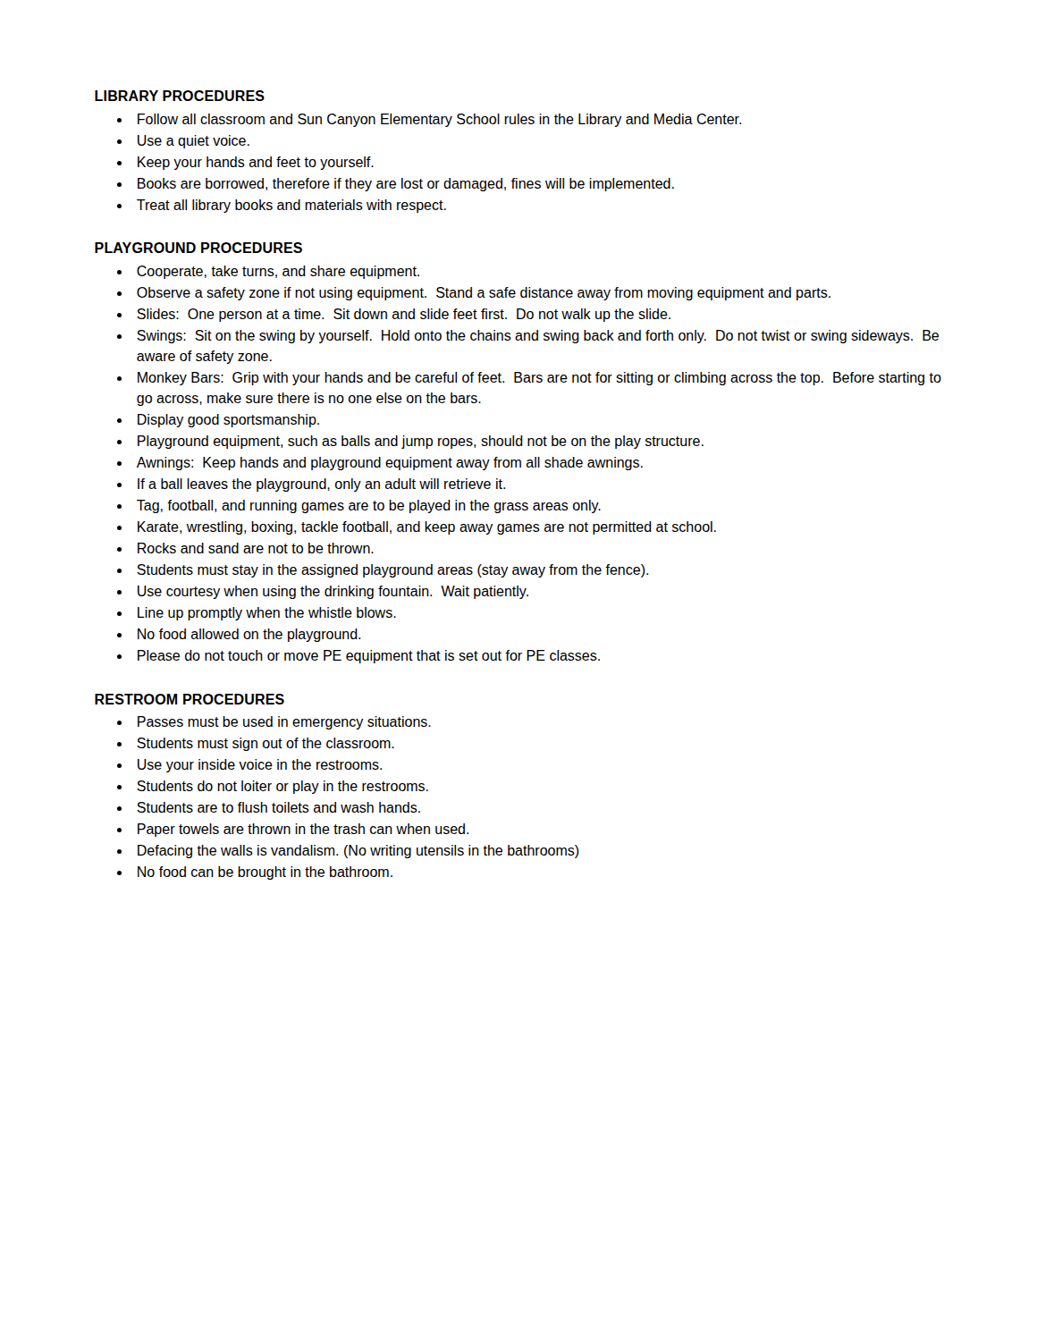LIBRARY PROCEDURES
Follow all classroom and Sun Canyon Elementary School rules in the Library and Media Center.
Use a quiet voice.
Keep your hands and feet to yourself.
Books are borrowed, therefore if they are lost or damaged, fines will be implemented.
Treat all library books and materials with respect.
PLAYGROUND PROCEDURES
Cooperate, take turns, and share equipment.
Observe a safety zone if not using equipment. Stand a safe distance away from moving equipment and parts.
Slides: One person at a time. Sit down and slide feet first. Do not walk up the slide.
Swings: Sit on the swing by yourself. Hold onto the chains and swing back and forth only. Do not twist or swing sideways. Be aware of safety zone.
Monkey Bars: Grip with your hands and be careful of feet. Bars are not for sitting or climbing across the top. Before starting to go across, make sure there is no one else on the bars.
Display good sportsmanship.
Playground equipment, such as balls and jump ropes, should not be on the play structure.
Awnings: Keep hands and playground equipment away from all shade awnings.
If a ball leaves the playground, only an adult will retrieve it.
Tag, football, and running games are to be played in the grass areas only.
Karate, wrestling, boxing, tackle football, and keep away games are not permitted at school.
Rocks and sand are not to be thrown.
Students must stay in the assigned playground areas (stay away from the fence).
Use courtesy when using the drinking fountain. Wait patiently.
Line up promptly when the whistle blows.
No food allowed on the playground.
Please do not touch or move PE equipment that is set out for PE classes.
RESTROOM PROCEDURES
Passes must be used in emergency situations.
Students must sign out of the classroom.
Use your inside voice in the restrooms.
Students do not loiter or play in the restrooms.
Students are to flush toilets and wash hands.
Paper towels are thrown in the trash can when used.
Defacing the walls is vandalism. (No writing utensils in the bathrooms)
No food can be brought in the bathroom.